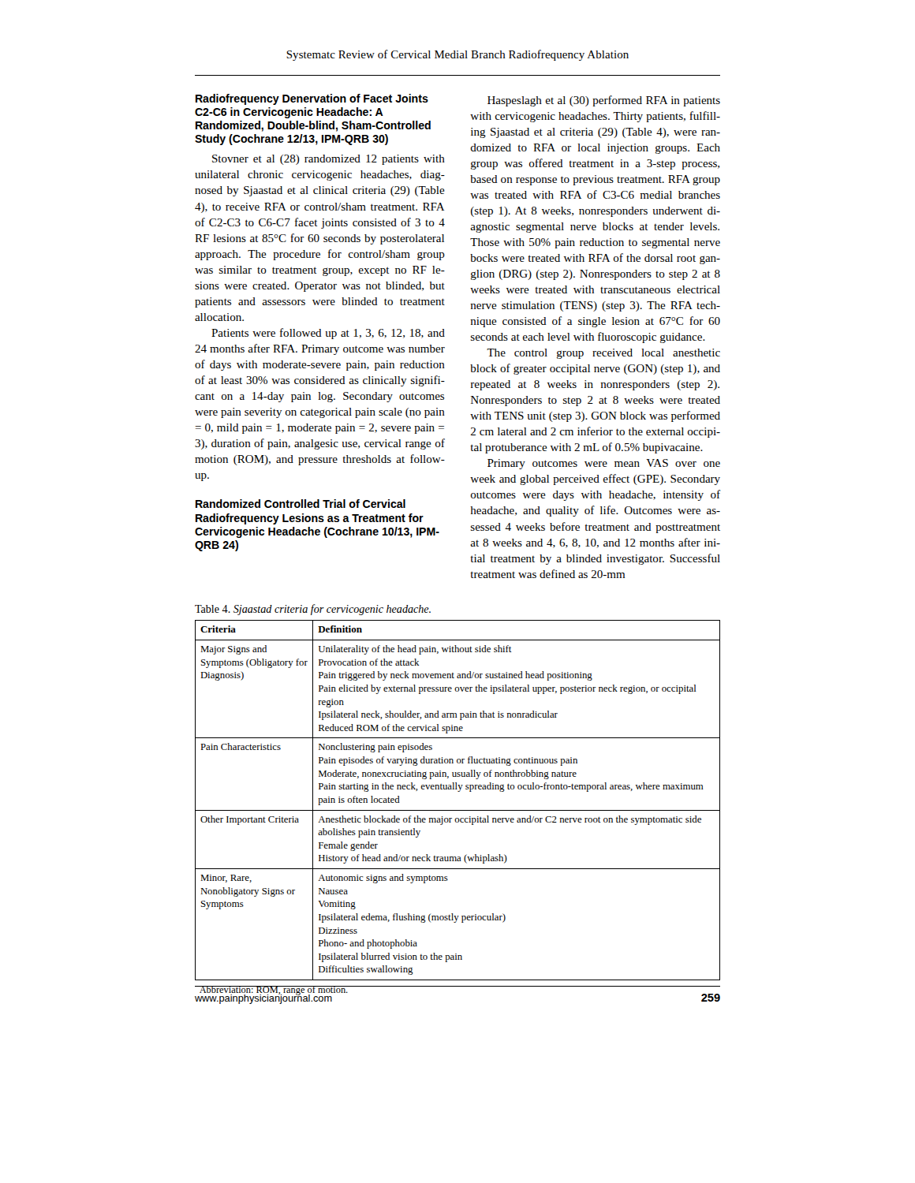Systematc Review of Cervical Medial Branch Radiofrequency Ablation
Radiofrequency Denervation of Facet Joints C2-C6 in Cervicogenic Headache: A Randomized, Double-blind, Sham-Controlled Study (Cochrane 12/13, IPM-QRB 30)
Stovner et al (28) randomized 12 patients with unilateral chronic cervicogenic headaches, diagnosed by Sjaastad et al clinical criteria (29) (Table 4), to receive RFA or control/sham treatment. RFA of C2-C3 to C6-C7 facet joints consisted of 3 to 4 RF lesions at 85°C for 60 seconds by posterolateral approach. The procedure for control/sham group was similar to treatment group, except no RF lesions were created. Operator was not blinded, but patients and assessors were blinded to treatment allocation.
Patients were followed up at 1, 3, 6, 12, 18, and 24 months after RFA. Primary outcome was number of days with moderate-severe pain, pain reduction of at least 30% was considered as clinically significant on a 14-day pain log. Secondary outcomes were pain severity on categorical pain scale (no pain = 0, mild pain = 1, moderate pain = 2, severe pain = 3), duration of pain, analgesic use, cervical range of motion (ROM), and pressure thresholds at follow-up.
Randomized Controlled Trial of Cervical Radiofrequency Lesions as a Treatment for Cervicogenic Headache (Cochrane 10/13, IPM-QRB 24)
Haspeslagh et al (30) performed RFA in patients with cervicogenic headaches. Thirty patients, fulfilling Sjaastad et al criteria (29) (Table 4), were randomized to RFA or local injection groups. Each group was offered treatment in a 3-step process, based on response to previous treatment. RFA group was treated with RFA of C3-C6 medial branches (step 1). At 8 weeks, nonresponders underwent diagnostic segmental nerve blocks at tender levels. Those with 50% pain reduction to segmental nerve bocks were treated with RFA of the dorsal root ganglion (DRG) (step 2). Nonresponders to step 2 at 8 weeks were treated with transcutaneous electrical nerve stimulation (TENS) (step 3). The RFA technique consisted of a single lesion at 67°C for 60 seconds at each level with fluoroscopic guidance.
The control group received local anesthetic block of greater occipital nerve (GON) (step 1), and repeated at 8 weeks in nonresponders (step 2). Nonresponders to step 2 at 8 weeks were treated with TENS unit (step 3). GON block was performed 2 cm lateral and 2 cm inferior to the external occipital protuberance with 2 mL of 0.5% bupivacaine.
Primary outcomes were mean VAS over one week and global perceived effect (GPE). Secondary outcomes were days with headache, intensity of headache, and quality of life. Outcomes were assessed 4 weeks before treatment and posttreatment at 8 weeks and 4, 6, 8, 10, and 12 months after initial treatment by a blinded investigator. Successful treatment was defined as 20-mm
Table 4. Sjaastad criteria for cervicogenic headache.
| Criteria | Definition |
| --- | --- |
| Major Signs and Symptoms (Obligatory for Diagnosis) | Unilaterality of the head pain, without side shift Provocation of the attack Pain triggered by neck movement and/or sustained head positioning Pain elicited by external pressure over the ipsilateral upper, posterior neck region, or occipital region Ipsilateral neck, shoulder, and arm pain that is nonradicular Reduced ROM of the cervical spine |
| Pain Characteristics | Nonclustering pain episodes Pain episodes of varying duration or fluctuating continuous pain Moderate, nonexcruciating pain, usually of nonthrobbing nature Pain starting in the neck, eventually spreading to oculo-fronto-temporal areas, where maximum pain is often located |
| Other Important Criteria | Anesthetic blockade of the major occipital nerve and/or C2 nerve root on the symptomatic side abolishes pain transiently Female gender History of head and/or neck trauma (whiplash) |
| Minor, Rare, Nonobligatory Signs or Symptoms | Autonomic signs and symptoms Nausea Vomiting Ipsilateral edema, flushing (mostly periocular) Dizziness Phono- and photophobia Ipsilateral blurred vision to the pain Difficulties swallowing |
Abbreviation: ROM, range of motion.
www.painphysicianjournal.com 259